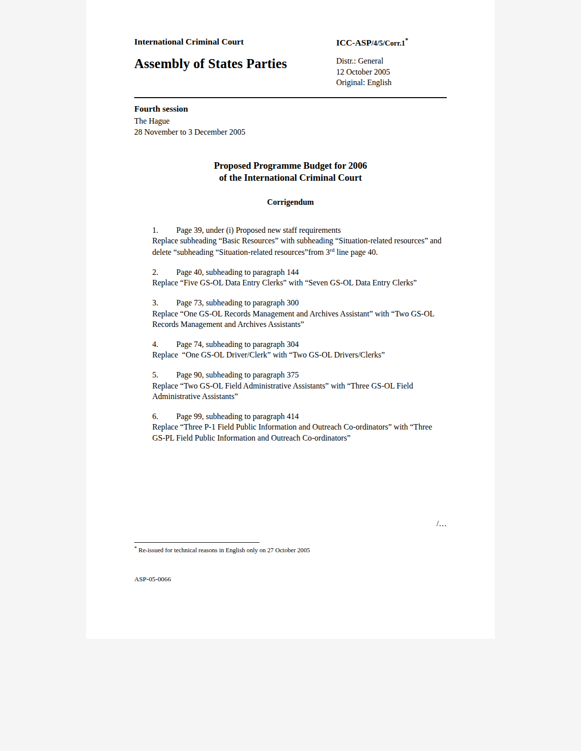International Criminal Court
Assembly of States Parties
ICC-ASP/4/5/Corr.1*
Distr.: General
12 October 2005
Original: English
Fourth session
The Hague
28 November to 3 December 2005
Proposed Programme Budget for 2006
of the International Criminal Court
Corrigendum
1. Page 39, under (i) Proposed new staff requirements
Replace subheading “Basic Resources” with subheading “Situation-related resources” and delete “subheading “Situation-related resources”from 3rd line page 40.
2. Page 40, subheading to paragraph 144
Replace “Five GS-OL Data Entry Clerks” with “Seven GS-OL Data Entry Clerks”
3. Page 73, subheading to paragraph 300
Replace “One GS-OL Records Management and Archives Assistant” with “Two GS-OL Records Management and Archives Assistants”
4. Page 74, subheading to paragraph 304
Replace “One GS-OL Driver/Clerk” with “Two GS-OL Drivers/Clerks”
5. Page 90, subheading to paragraph 375
Replace “Two GS-OL Field Administrative Assistants” with “Three GS-OL Field Administrative Assistants”
6. Page 99, subheading to paragraph 414
Replace “Three P-1 Field Public Information and Outreach Co-ordinators” with “Three GS-PL Field Public Information and Outreach Co-ordinators”
/…
* Re-issued for technical reasons in English only on 27 October 2005
ASP-05-0066